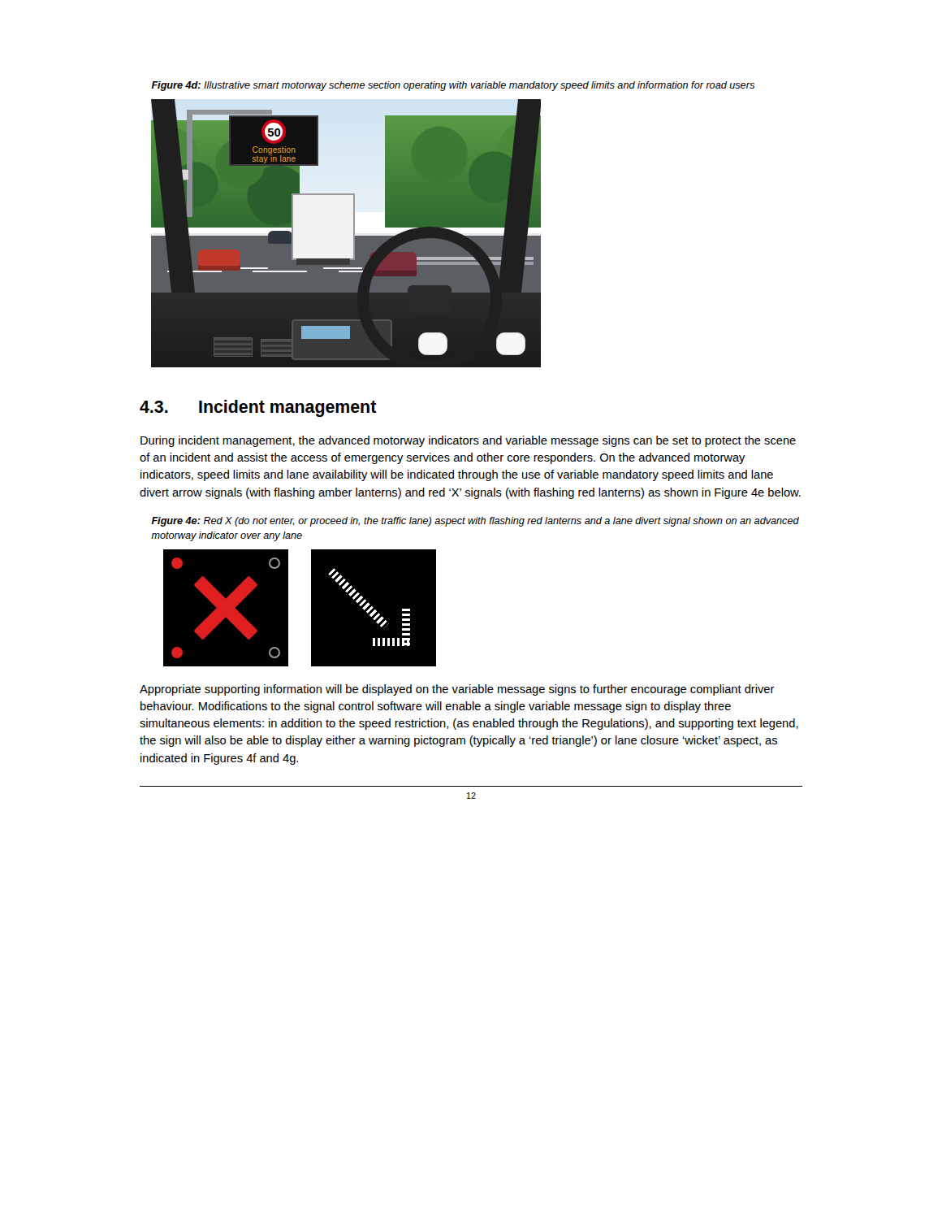Figure 4d: Illustrative smart motorway scheme section operating with variable mandatory speed limits and information for road users
50
Congestion
stay in lane
4.3. Incident management
During incident management, the advanced motorway indicators and variable message signs can be set to protect the scene of an incident and assist the access of emergency services and other core responders. On the advanced motorway indicators, speed limits and lane availability will be indicated through the use of variable mandatory speed limits and lane divert arrow signals (with flashing amber lanterns) and red ‘X’ signals (with flashing red lanterns) as shown in Figure 4e below.
Figure 4e: Red X (do not enter, or proceed in, the traffic lane) aspect with flashing red lanterns and a lane divert signal shown on an advanced motorway indicator over any lane
Appropriate supporting information will be displayed on the variable message signs to further encourage compliant driver behaviour. Modifications to the signal control software will enable a single variable message sign to display three simultaneous elements: in addition to the speed restriction, (as enabled through the Regulations), and supporting text legend, the sign will also be able to display either a warning pictogram (typically a ‘red triangle’) or lane closure ‘wicket’ aspect, as indicated in Figures 4f and 4g.
12